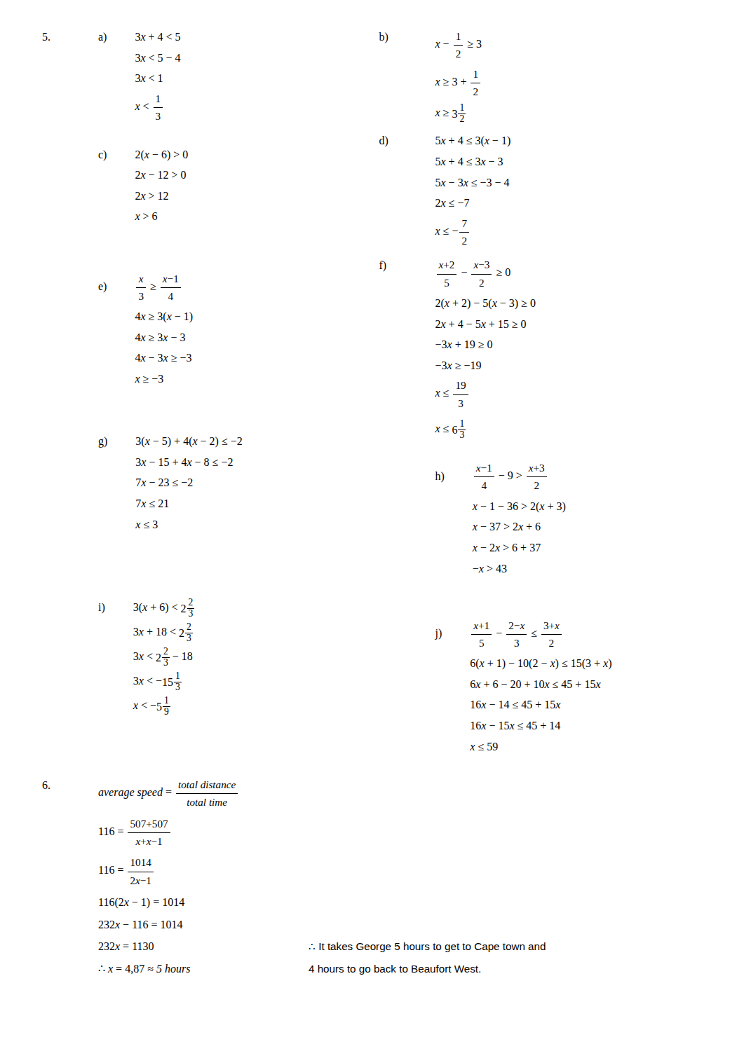5.
a)
3x + 4 < 5
3x < 5 − 4
3x < 1
x < 13
b)
x − 12 ≥ 3
x ≥ 3 + 12
x ≥ 312
c)
2(x − 6) > 0
2x − 12 > 0
2x > 12
x > 6
d)
5x + 4 ≤ 3(x − 1)
5x + 4 ≤ 3x − 3
5x − 3x ≤ −3 − 4
2x ≤ −7
x ≤ −72
e)
x 3 ≥ x−14
4x ≥ 3(x − 1)
4x ≥ 3x − 3
4x − 3x ≥ −3
x ≥ −3
f)
x+25 − x−32 ≥ 0
2(x + 2) − 5(x − 3) ≥ 0
2x + 4 − 5x + 15 ≥ 0
−3x + 19 ≥ 0
−3x ≥ −19
x ≤ 193
g)
3(x − 5) + 4(x − 2) ≤ −2
3x − 15 + 4x − 8 ≤ −2
7x − 23 ≤ −2
7x ≤ 21
x ≤ 3
x ≤ 613
h)
x−14 − 9 > x+32
x − 1 − 36 > 2(x + 3)
x − 37 > 2x + 6
x − 2x > 6 + 37
−x > 43
i)
3(x + 6) < 223
3x + 18 < 223
3x < 223 − 18
3x < −1513
x < −519
j)
x+15 − 2−x 3 ≤ 3+x 2
6(x + 1) − 10(2 − x) ≤ 15(3 + x)
6x + 6 − 20 + 10x ≤ 45 + 15x
16x − 14 ≤ 45 + 15x
16x − 15x ≤ 45 + 14
x ≤ 59
6.
average speed = total distance total time
116 = 507+507 x+x−1
116 = 10142x−1
116(2x − 1) = 1014
232x − 116 = 1014
232x = 1130
∴ It takes George 5 hours to get to Cape town and
∴ x = 4,87 ≈ 5 hours
4 hours to go back to Beaufort West.